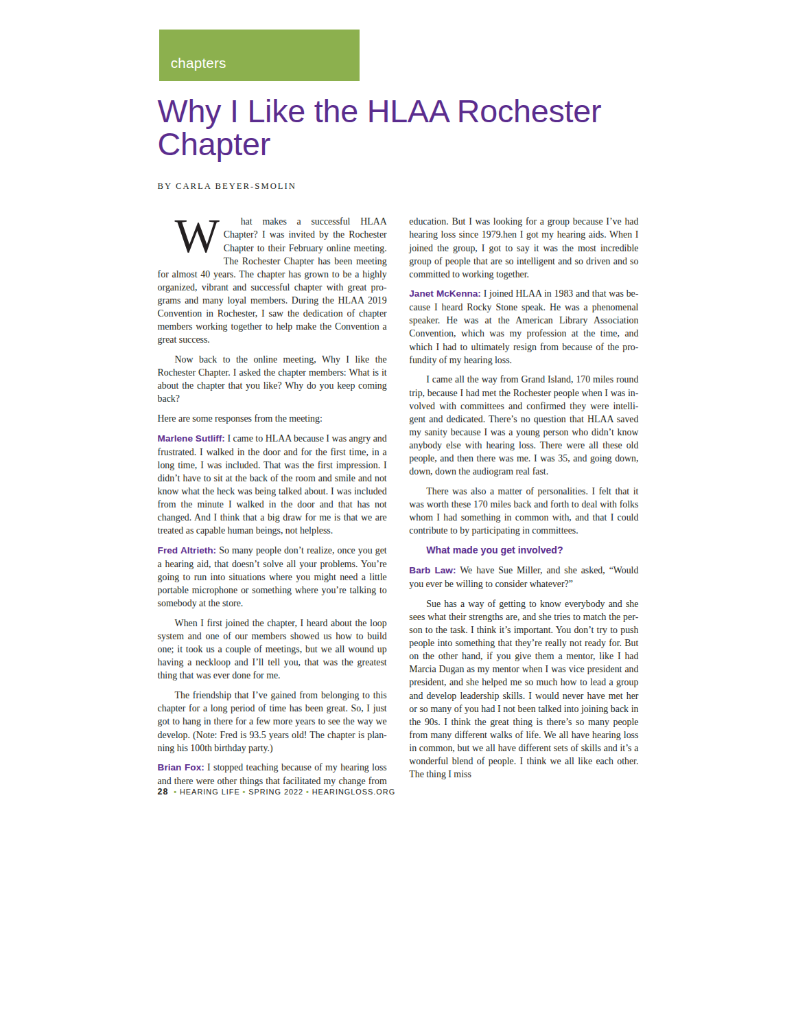chapters
Why I Like the HLAA Rochester Chapter
BY CARLA BEYER-SMOLIN
What makes a successful HLAA Chapter? I was invited by the Rochester Chapter to their February online meeting. The Rochester Chapter has been meeting for almost 40 years. The chapter has grown to be a highly organized, vibrant and successful chapter with great programs and many loyal members. During the HLAA 2019 Convention in Rochester, I saw the dedication of chapter members working together to help make the Convention a great success.
Now back to the online meeting, Why I like the Rochester Chapter. I asked the chapter members: What is it about the chapter that you like? Why do you keep coming back?
Here are some responses from the meeting:
Marlene Sutliff: I came to HLAA because I was angry and frustrated. I walked in the door and for the first time, in a long time, I was included. That was the first impression. I didn’t have to sit at the back of the room and smile and not know what the heck was being talked about. I was included from the minute I walked in the door and that has not changed. And I think that a big draw for me is that we are treated as capable human beings, not helpless.
Fred Altrieth: So many people don’t realize, once you get a hearing aid, that doesn’t solve all your problems. You’re going to run into situations where you might need a little portable microphone or something where you’re talking to somebody at the store.
When I first joined the chapter, I heard about the loop system and one of our members showed us how to build one; it took us a couple of meetings, but we all wound up having a neckloop and I’ll tell you, that was the greatest thing that was ever done for me.
The friendship that I’ve gained from belonging to this chapter for a long period of time has been great. So, I just got to hang in there for a few more years to see the way we develop. (Note: Fred is 93.5 years old! The chapter is planning his 100th birthday party.)
Brian Fox: I stopped teaching because of my hearing loss and there were other things that facilitated my change from education. But I was looking for a group because I’ve had hearing loss since 1979.hen I got my hearing aids. When I joined the group, I got to say it was the most incredible group of people that are so intelligent and so driven and so committed to working together.
Janet McKenna: I joined HLAA in 1983 and that was because I heard Rocky Stone speak. He was a phenomenal speaker. He was at the American Library Association Convention, which was my profession at the time, and which I had to ultimately resign from because of the profundity of my hearing loss.
I came all the way from Grand Island, 170 miles round trip, because I had met the Rochester people when I was involved with committees and confirmed they were intelligent and dedicated. There’s no question that HLAA saved my sanity because I was a young person who didn’t know anybody else with hearing loss. There were all these old people, and then there was me. I was 35, and going down, down, down the audiogram real fast.
There was also a matter of personalities. I felt that it was worth these 170 miles back and forth to deal with folks whom I had something in common with, and that I could contribute to by participating in committees.
What made you get involved?
Barb Law: We have Sue Miller, and she asked, “Would you ever be willing to consider whatever?”
Sue has a way of getting to know everybody and she sees what their strengths are, and she tries to match the person to the task. I think it’s important. You don’t try to push people into something that they’re really not ready for. But on the other hand, if you give them a mentor, like I had Marcia Dugan as my mentor when I was vice president and president, and she helped me so much how to lead a group and develop leadership skills. I would never have met her or so many of you had I not been talked into joining back in the 90s. I think the great thing is there’s so many people from many different walks of life. We all have hearing loss in common, but we all have different sets of skills and it’s a wonderful blend of people. I think we all like each other. The thing I miss
28 •HEARING LIFE•SPRING 2022•HEARINGLOSS.ORG